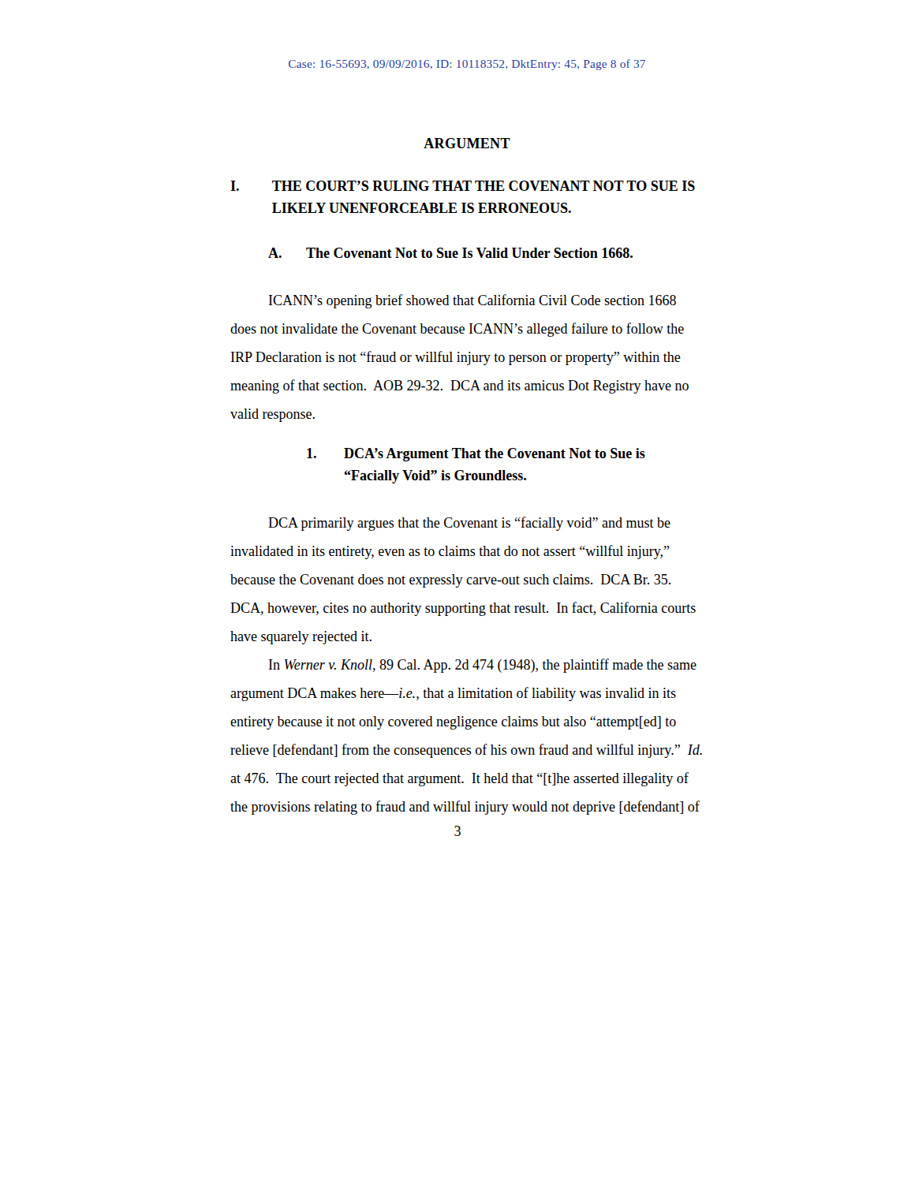Case: 16-55693, 09/09/2016, ID: 10118352, DktEntry: 45, Page 8 of 37
ARGUMENT
I. THE COURT’S RULING THAT THE COVENANT NOT TO SUE IS LIKELY UNENFORCEABLE IS ERRONEOUS.
A. The Covenant Not to Sue Is Valid Under Section 1668.
ICANN’s opening brief showed that California Civil Code section 1668 does not invalidate the Covenant because ICANN’s alleged failure to follow the IRP Declaration is not “fraud or willful injury to person or property” within the meaning of that section. AOB 29-32. DCA and its amicus Dot Registry have no valid response.
1. DCA’s Argument That the Covenant Not to Sue is “Facially Void” is Groundless.
DCA primarily argues that the Covenant is “facially void” and must be invalidated in its entirety, even as to claims that do not assert “willful injury,” because the Covenant does not expressly carve-out such claims. DCA Br. 35. DCA, however, cites no authority supporting that result. In fact, California courts have squarely rejected it.
In Werner v. Knoll, 89 Cal. App. 2d 474 (1948), the plaintiff made the same argument DCA makes here—i.e., that a limitation of liability was invalid in its entirety because it not only covered negligence claims but also “attempt[ed] to relieve [defendant] from the consequences of his own fraud and willful injury.” Id. at 476. The court rejected that argument. It held that “[t]he asserted illegality of the provisions relating to fraud and willful injury would not deprive [defendant] of
3